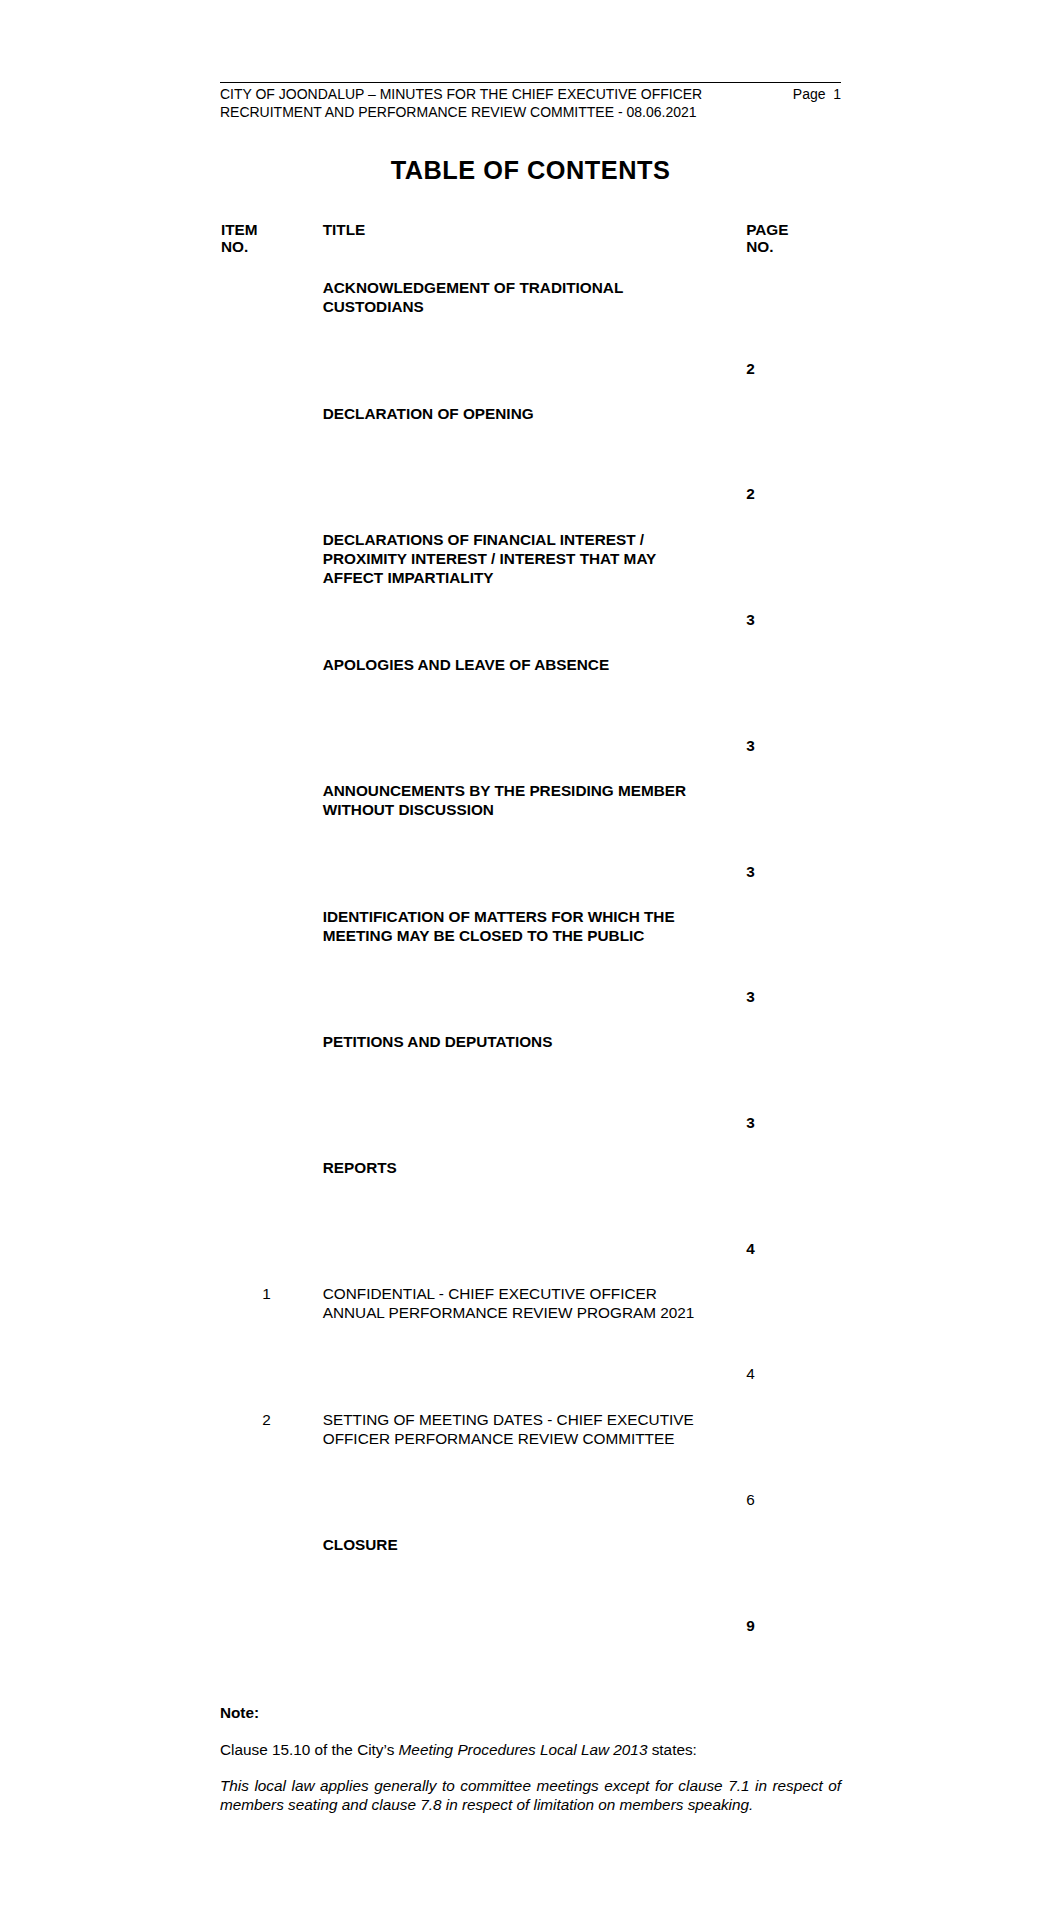CITY OF JOONDALUP – MINUTES FOR THE CHIEF EXECUTIVE OFFICER RECRUITMENT AND PERFORMANCE REVIEW COMMITTEE - 08.06.2021
Page 1
TABLE OF CONTENTS
| ITEM NO. | TITLE | PAGE NO. |
| --- | --- | --- |
| | Acknowledgement of Traditional Custodians | 2 |
| | Declaration of Opening | 2 |
| | Declarations of Financial Interest / Proximity Interest / Interest that may affect Impartiality | 3 |
| | Apologies and Leave of Absence | 3 |
| | Announcements by the Presiding Member without Discussion | 3 |
| | Identification of Matters for which the Meeting may be Closed to the Public | 3 |
| | Petitions and Deputations | 3 |
| | Reports | 4 |
| 1 | Confidential - Chief Executive Officer Annual Performance Review Program 2021 | 4 |
| 2 | Setting of Meeting Dates - Chief Executive Officer Performance Review Committee | 6 |
| | Closure | 9 |
Note:
Clause 15.10 of the City’s Meeting Procedures Local Law 2013 states:
This local law applies generally to committee meetings except for clause 7.1 in respect of members seating and clause 7.8 in respect of limitation on members speaking.